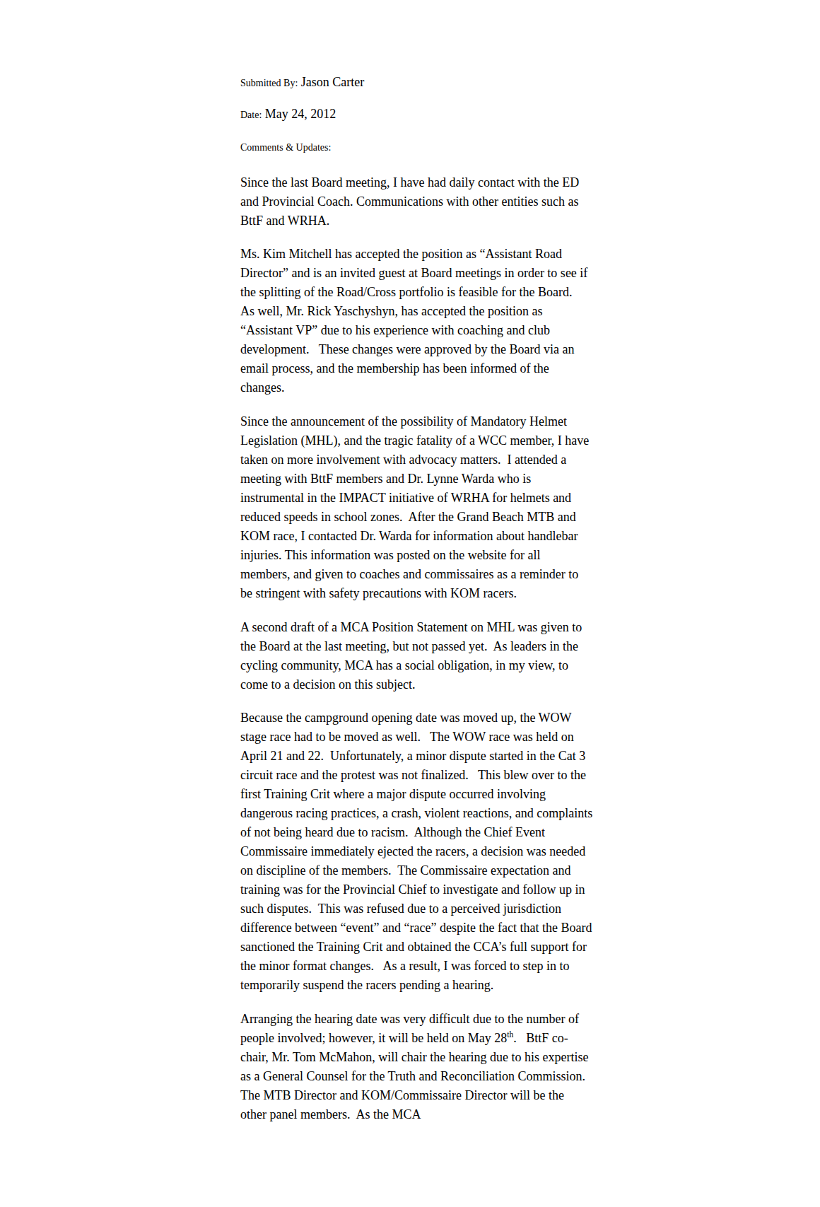Submitted By: Jason Carter
Date: May 24, 2012
Comments & Updates:
Since the last Board meeting, I have had daily contact with the ED and Provincial Coach. Communications with other entities such as BttF and WRHA.
Ms. Kim Mitchell has accepted the position as “Assistant Road Director” and is an invited guest at Board meetings in order to see if the splitting of the Road/Cross portfolio is feasible for the Board. As well, Mr. Rick Yaschyshyn, has accepted the position as “Assistant VP” due to his experience with coaching and club development. These changes were approved by the Board via an email process, and the membership has been informed of the changes.
Since the announcement of the possibility of Mandatory Helmet Legislation (MHL), and the tragic fatality of a WCC member, I have taken on more involvement with advocacy matters. I attended a meeting with BttF members and Dr. Lynne Warda who is instrumental in the IMPACT initiative of WRHA for helmets and reduced speeds in school zones. After the Grand Beach MTB and KOM race, I contacted Dr. Warda for information about handlebar injuries. This information was posted on the website for all members, and given to coaches and commissaires as a reminder to be stringent with safety precautions with KOM racers.
A second draft of a MCA Position Statement on MHL was given to the Board at the last meeting, but not passed yet. As leaders in the cycling community, MCA has a social obligation, in my view, to come to a decision on this subject.
Because the campground opening date was moved up, the WOW stage race had to be moved as well. The WOW race was held on April 21 and 22. Unfortunately, a minor dispute started in the Cat 3 circuit race and the protest was not finalized. This blew over to the first Training Crit where a major dispute occurred involving dangerous racing practices, a crash, violent reactions, and complaints of not being heard due to racism. Although the Chief Event Commissaire immediately ejected the racers, a decision was needed on discipline of the members. The Commissaire expectation and training was for the Provincial Chief to investigate and follow up in such disputes. This was refused due to a perceived jurisdiction difference between “event” and “race” despite the fact that the Board sanctioned the Training Crit and obtained the CCA’s full support for the minor format changes. As a result, I was forced to step in to temporarily suspend the racers pending a hearing.
Arranging the hearing date was very difficult due to the number of people involved; however, it will be held on May 28th. BttF co-chair, Mr. Tom McMahon, will chair the hearing due to his expertise as a General Counsel for the Truth and Reconciliation Commission. The MTB Director and KOM/Commissaire Director will be the other panel members. As the MCA